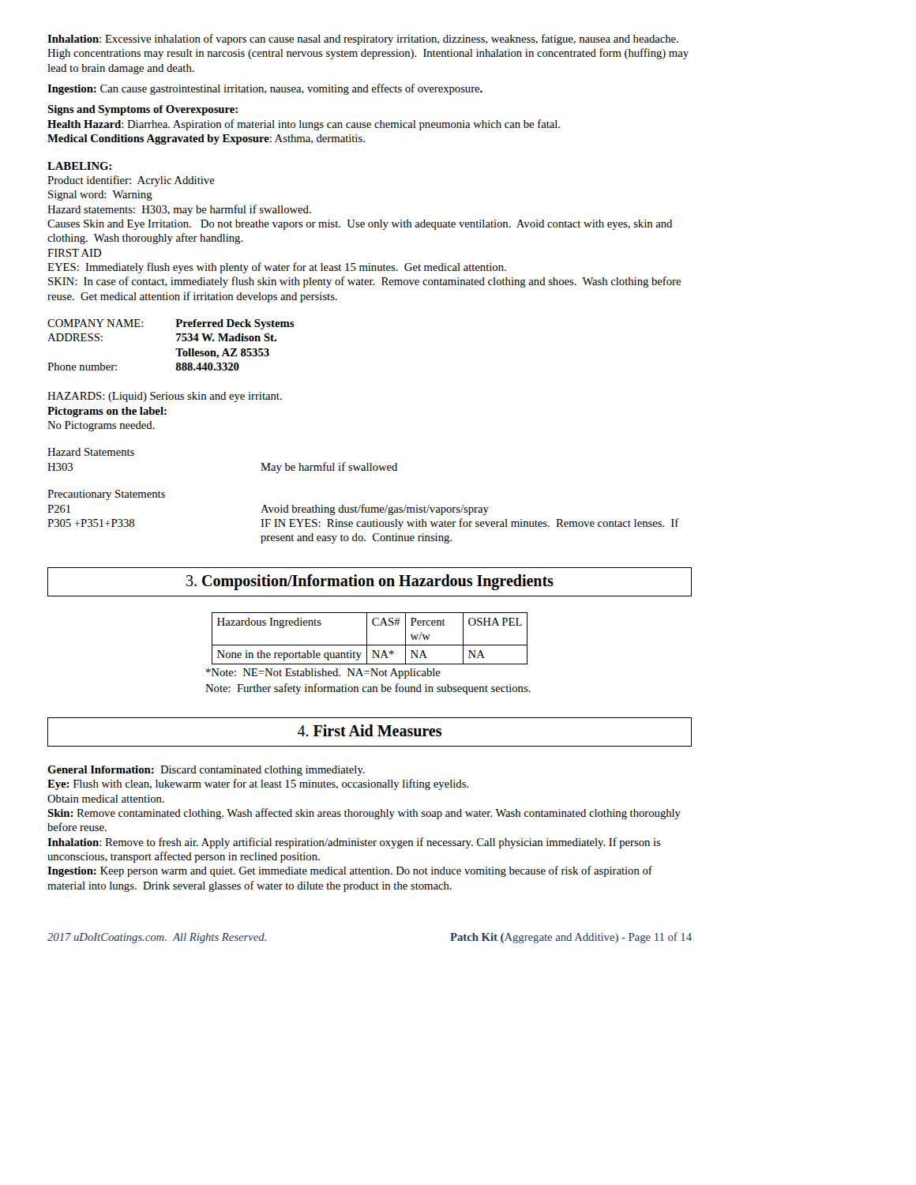Inhalation: Excessive inhalation of vapors can cause nasal and respiratory irritation, dizziness, weakness, fatigue, nausea and headache. High concentrations may result in narcosis (central nervous system depression). Intentional inhalation in concentrated form (huffing) may lead to brain damage and death.
Ingestion: Can cause gastrointestinal irritation, nausea, vomiting and effects of overexposure.
Signs and Symptoms of Overexposure:
Health Hazard: Diarrhea. Aspiration of material into lungs can cause chemical pneumonia which can be fatal.
Medical Conditions Aggravated by Exposure: Asthma, dermatitis.
LABELING:
Product identifier: Acrylic Additive
Signal word: Warning
Hazard statements: H303, may be harmful if swallowed.
Causes Skin and Eye Irritation. Do not breathe vapors or mist. Use only with adequate ventilation. Avoid contact with eyes, skin and clothing. Wash thoroughly after handling.
FIRST AID
EYES: Immediately flush eyes with plenty of water for at least 15 minutes. Get medical attention.
SKIN: In case of contact, immediately flush skin with plenty of water. Remove contaminated clothing and shoes. Wash clothing before reuse. Get medical attention if irritation develops and persists.
| COMPANY NAME: | Preferred Deck Systems |
| ADDRESS: | 7534 W. Madison St. |
| | Tolleson, AZ 85353 |
| Phone number: | 888.440.3320 |
HAZARDS: (Liquid) Serious skin and eye irritant.
Pictograms on the label:
No Pictograms needed.
| Hazard Statements | |
| H303 | May be harmful if swallowed |
| Precautionary Statements | |
| P261 | Avoid breathing dust/fume/gas/mist/vapors/spray |
| P305 +P351+P338 | IF IN EYES: Rinse cautiously with water for several minutes. Remove contact lenses. If present and easy to do. Continue rinsing. |
3. Composition/Information on Hazardous Ingredients
| Hazardous Ingredients | CAS# | Percent w/w | OSHA PEL |
| None in the reportable quantity | NA* | NA | NA |
*Note: NE=Not Established. NA=Not Applicable
Note: Further safety information can be found in subsequent sections.
4. First Aid Measures
General Information: Discard contaminated clothing immediately.
Eye: Flush with clean, lukewarm water for at least 15 minutes, occasionally lifting eyelids.
Obtain medical attention.
Skin: Remove contaminated clothing. Wash affected skin areas thoroughly with soap and water. Wash contaminated clothing thoroughly before reuse.
Inhalation: Remove to fresh air. Apply artificial respiration/administer oxygen if necessary. Call physician immediately. If person is unconscious, transport affected person in reclined position.
Ingestion: Keep person warm and quiet. Get immediate medical attention. Do not induce vomiting because of risk of aspiration of material into lungs. Drink several glasses of water to dilute the product in the stomach.
2017 uDoItCoatings.com. All Rights Reserved.
Patch Kit (Aggregate and Additive) - Page 11 of 14